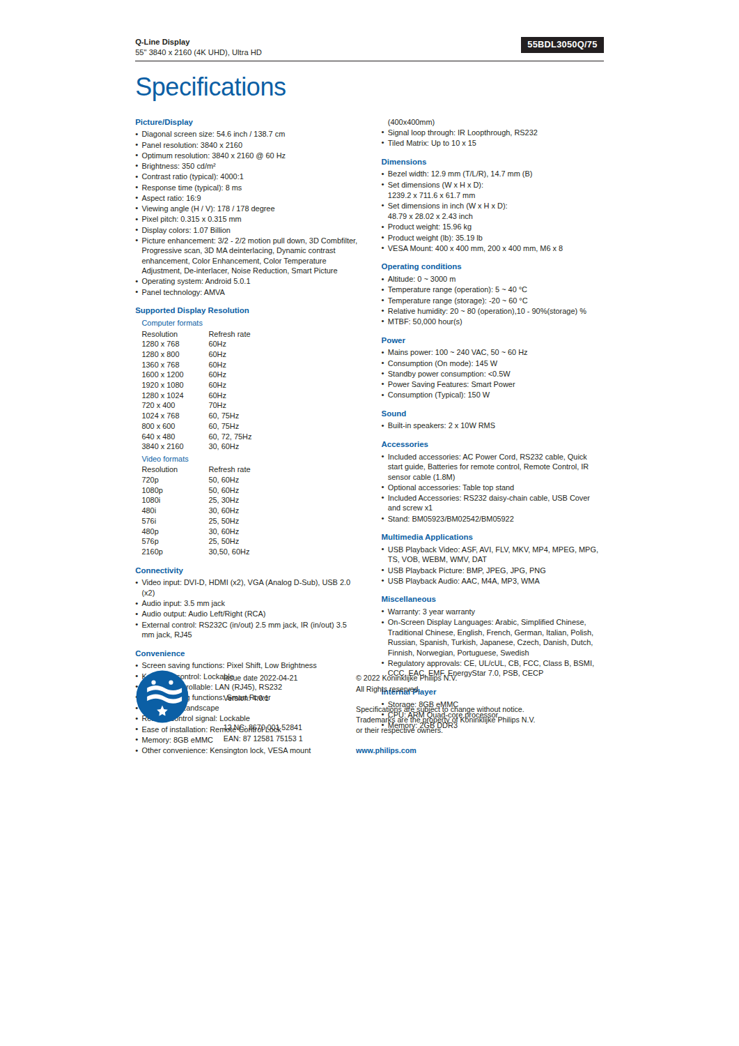Q-Line Display
55" 3840 x 2160 (4K UHD), Ultra HD
55BDL3050Q/75
Specifications
Picture/Display
Diagonal screen size: 54.6 inch / 138.7 cm
Panel resolution: 3840 x 2160
Optimum resolution: 3840 x 2160 @ 60 Hz
Brightness: 350 cd/m²
Contrast ratio (typical): 4000:1
Response time (typical): 8 ms
Aspect ratio: 16:9
Viewing angle (H / V): 178 / 178 degree
Pixel pitch: 0.315 x 0.315 mm
Display colors: 1.07 Billion
Picture enhancement: 3/2 - 2/2 motion pull down, 3D Combfilter, Progressive scan, 3D MA deinterlacing, Dynamic contrast enhancement, Color Enhancement, Color Temperature Adjustment, De-interlacer, Noise Reduction, Smart Picture
Operating system: Android 5.0.1
Panel technology: AMVA
Supported Display Resolution
Computer formats
| Resolution | Refresh rate |
| 1280 x 768 | 60Hz |
| 1280 x 800 | 60Hz |
| 1360 x 768 | 60Hz |
| 1600 x 1200 | 60Hz |
| 1920 x 1080 | 60Hz |
| 1280 x 1024 | 60Hz |
| 720 x 400 | 70Hz |
| 1024 x 768 | 60, 75Hz |
| 800 x 600 | 60, 75Hz |
| 640 x 480 | 60, 72, 75Hz |
| 3840 x 2160 | 30, 60Hz |
Video formats
| Resolution | Refresh rate |
| 720p | 50, 60Hz |
| 1080p | 50, 60Hz |
| 1080i | 25, 30Hz |
| 480i | 30, 60Hz |
| 576i | 25, 50Hz |
| 480p | 30, 60Hz |
| 576p | 25, 50Hz |
| 2160p | 30,50, 60Hz |
Connectivity
Video input: DVI-D, HDMI (x2), VGA (Analog D-Sub), USB 2.0 (x2)
Audio input: 3.5 mm jack
Audio output: Audio Left/Right (RCA)
External control: RS232C (in/out) 2.5 mm jack, IR (in/out) 3.5 mm jack, RJ45
Convenience
Screen saving functions: Pixel Shift, Low Brightness
Keyboard control: Lockable
Network controllable: LAN (RJ45), RS232
Energy saving functions: Smart Power
Placement: Landscape
Remote control signal: Lockable
Ease of installation: Remote Control Lock
Memory: 8GB eMMC
Other convenience: Kensington lock, VESA mount
(400x400mm)
Signal loop through: IR Loopthrough, RS232
Tiled Matrix: Up to 10 x 15
Dimensions
Bezel width: 12.9 mm (T/L/R), 14.7 mm (B)
Set dimensions (W x H x D):
1239.2 x 711.6 x 61.7 mm
Set dimensions in inch (W x H x D):
48.79 x 28.02 x 2.43 inch
Product weight: 15.96 kg
Product weight (lb): 35.19 lb
VESA Mount: 400 x 400 mm, 200 x 400 mm, M6 x 8
Operating conditions
Altitude: 0 ~ 3000 m
Temperature range (operation): 5 ~ 40 °C
Temperature range (storage): -20 ~ 60 °C
Relative humidity: 20 ~ 80 (operation),10 - 90%(storage) %
MTBF: 50,000 hour(s)
Power
Mains power: 100 ~ 240 VAC, 50 ~ 60 Hz
Consumption (On mode): 145 W
Standby power consumption: <0.5W
Power Saving Features: Smart Power
Consumption (Typical): 150 W
Sound
Built-in speakers: 2 x 10W RMS
Accessories
Included accessories: AC Power Cord, RS232 cable, Quick start guide, Batteries for remote control, Remote Control, IR sensor cable (1.8M)
Optional accessories: Table top stand
Included Accessories: RS232 daisy-chain cable, USB Cover and screw x1
Stand: BM05923/BM02542/BM05922
Multimedia Applications
USB Playback Video: ASF, AVI, FLV, MKV, MP4, MPEG, MPG, TS, VOB, WEBM, WMV, DAT
USB Playback Picture: BMP, JPEG, JPG, PNG
USB Playback Audio: AAC, M4A, MP3, WMA
Miscellaneous
Warranty: 3 year warranty
On-Screen Display Languages: Arabic, Simplified Chinese, Traditional Chinese, English, French, German, Italian, Polish, Russian, Spanish, Turkish, Japanese, Czech, Danish, Dutch, Finnish, Norwegian, Portuguese, Swedish
Regulatory approvals: CE, UL/cUL, CB, FCC, Class B, BSMI, CCC, EAC, EMF, EnergyStar 7.0, PSB, CECP
Internal Player
Storage: 8GB eMMC
CPU: ARM Quad-core processor
Memory: 2GB DDR3
PHILIPS
Issue date 2022-04-21
Version: 4.0.1
12 NC: 8670 001 52841
EAN: 87 12581 75153 1
© 2022 Koninklijke Philips N.V.
All Rights reserved.
Specifications are subject to change without notice.
Trademarks are the property of Koninklijke Philips N.V.
or their respective owners.
www.philips.com